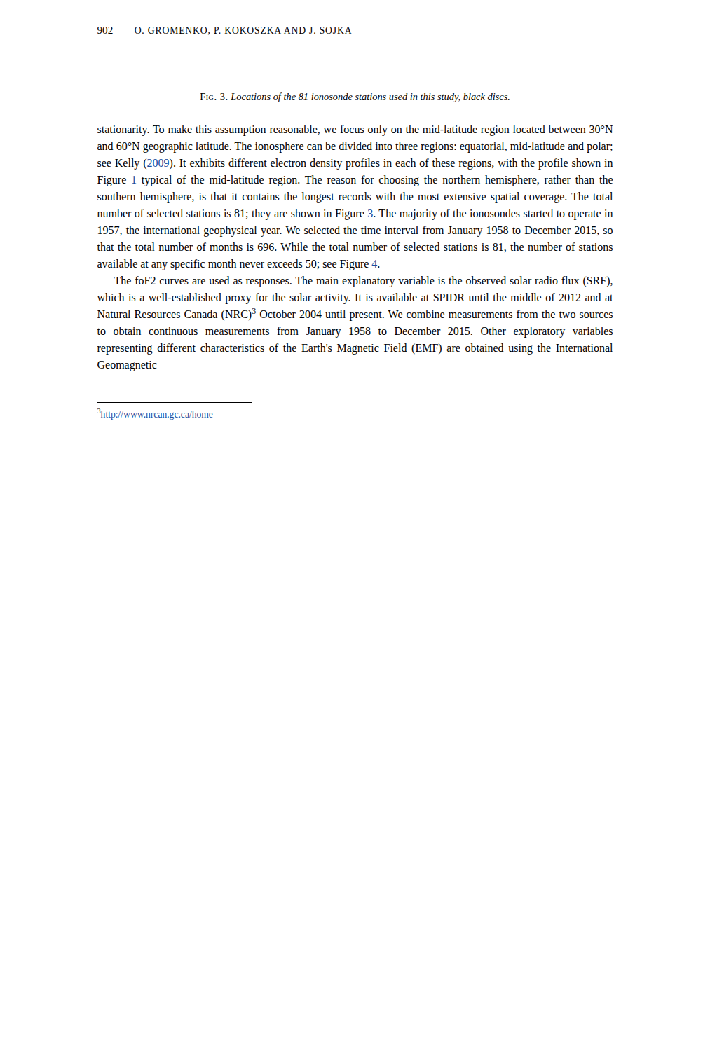902 O. Gromenko, P. Kokoszka and J. Sojka
Fig. 3. Locations of the 81 ionosonde stations used in this study, black discs.
stationarity. To make this assumption reasonable, we focus only on the mid-latitude region located between 30°N and 60°N geographic latitude. The ionosphere can be divided into three regions: equatorial, mid-latitude and polar; see Kelly (2009). It exhibits different electron density profiles in each of these regions, with the profile shown in Figure 1 typical of the mid-latitude region. The reason for choosing the northern hemisphere, rather than the southern hemisphere, is that it contains the longest records with the most extensive spatial coverage. The total number of selected stations is 81; they are shown in Figure 3. The majority of the ionosondes started to operate in 1957, the international geophysical year. We selected the time interval from January 1958 to December 2015, so that the total number of months is 696. While the total number of selected stations is 81, the number of stations available at any specific month never exceeds 50; see Figure 4.
The foF2 curves are used as responses. The main explanatory variable is the observed solar radio flux (SRF), which is a well-established proxy for the solar activity. It is available at SPIDR until the middle of 2012 and at Natural Resources Canada (NRC)3 October 2004 until present. We combine measurements from the two sources to obtain continuous measurements from January 1958 to December 2015. Other exploratory variables representing different characteristics of the Earth's Magnetic Field (EMF) are obtained using the International Geomagnetic
3http://www.nrcan.gc.ca/home